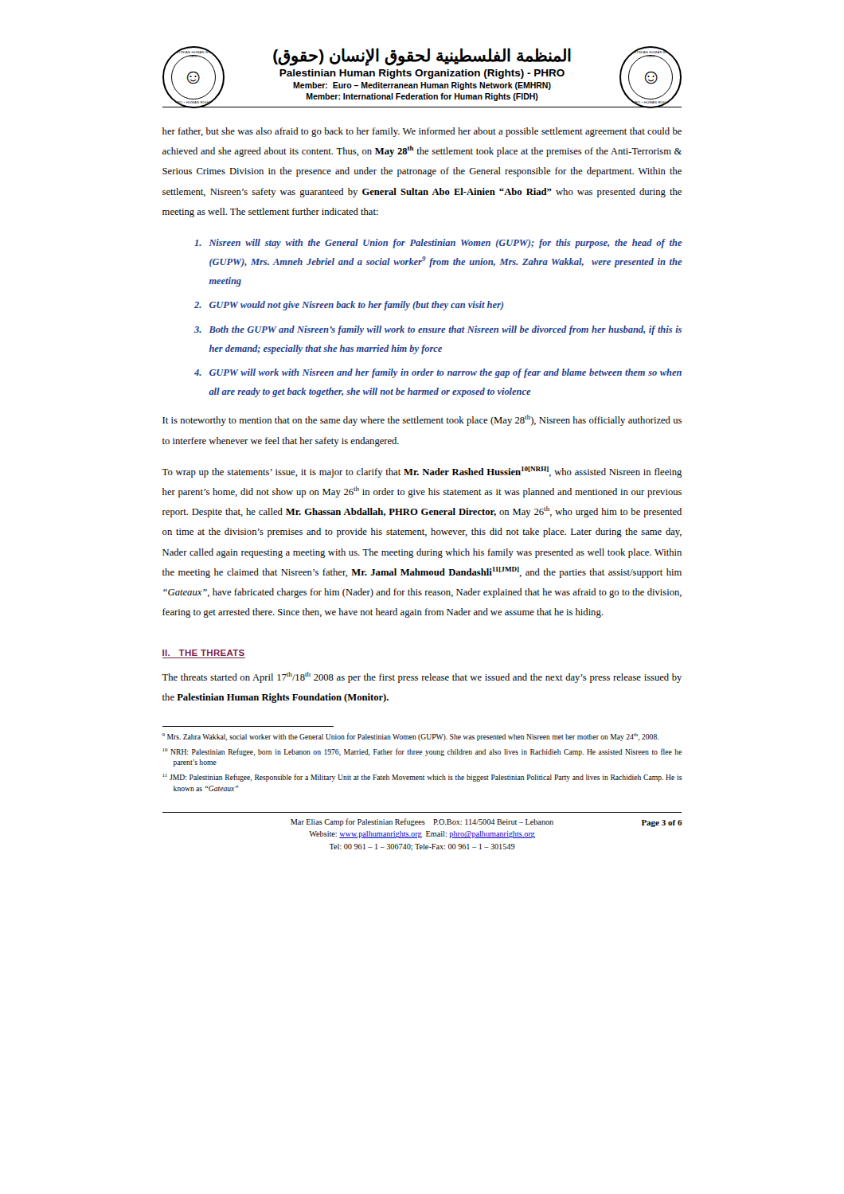PALESTINIAN HUMAN RIGHTS ORG
☺
PHRO • HUMAN RIGHTS
PALESTINIAN HUMAN RIGHTS ORG
☺
PHRO • HUMAN RIGHTS
المنظمة الفلسطينية لحقوق الإنسان (حقوق)
Palestinian Human Rights Organization (Rights) - PHRO
Member: Euro – Mediterranean Human Rights Network (EMHRN)
Member: International Federation for Human Rights (FIDH)
her father, but she was also afraid to go back to her family. We informed her about a possible settlement agreement that could be achieved and she agreed about its content. Thus, on May 28th the settlement took place at the premises of the Anti-Terrorism & Serious Crimes Division in the presence and under the patronage of the General responsible for the department. Within the settlement, Nisreen’s safety was guaranteed by General Sultan Abo El-Ainien “Abo Riad” who was presented during the meeting as well. The settlement further indicated that:
Nisreen will stay with the General Union for Palestinian Women (GUPW); for this purpose, the head of the (GUPW), Mrs. Amneh Jebriel and a social worker9 from the union, Mrs. Zahra Wakkal, were presented in the meeting
GUPW would not give Nisreen back to her family (but they can visit her)
Both the GUPW and Nisreen’s family will work to ensure that Nisreen will be divorced from her husband, if this is her demand; especially that she has married him by force
GUPW will work with Nisreen and her family in order to narrow the gap of fear and blame between them so when all are ready to get back together, she will not be harmed or exposed to violence
It is noteworthy to mention that on the same day where the settlement took place (May 28th), Nisreen has officially authorized us to interfere whenever we feel that her safety is endangered.
To wrap up the statements’ issue, it is major to clarify that Mr. Nader Rashed Hussien10[NRH], who assisted Nisreen in fleeing her parent’s home, did not show up on May 26th in order to give his statement as it was planned and mentioned in our previous report. Despite that, he called Mr. Ghassan Abdallah, PHRO General Director, on May 26th, who urged him to be presented on time at the division’s premises and to provide his statement, however, this did not take place. Later during the same day, Nader called again requesting a meeting with us. The meeting during which his family was presented as well took place. Within the meeting he claimed that Nisreen’s father, Mr. Jamal Mahmoud Dandashli11[JMD], and the parties that assist/support him “Gateaux”, have fabricated charges for him (Nader) and for this reason, Nader explained that he was afraid to go to the division, fearing to get arrested there. Since then, we have not heard again from Nader and we assume that he is hiding.
II. The Threats
The threats started on April 17th/18th 2008 as per the first press release that we issued and the next day’s press release issued by the Palestinian Human Rights Foundation (Monitor).
9 Mrs. Zahra Wakkal, social worker with the General Union for Palestinian Women (GUPW). She was presented when Nisreen met her mother on May 24th, 2008.
10 NRH: Palestinian Refugee, born in Lebanon on 1976, Married, Father for three young children and also lives in Rachidieh Camp. He assisted Nisreen to flee he parent’s home
11 JMD: Palestinian Refugee, Responsible for a Military Unit at the Fateh Movement which is the biggest Palestinian Political Party and lives in Rachidieh Camp. He is known as “Gateaux”
Page 3 of 6
Mar Elias Camp for Palestinian Refugees P.O.Box: 114/5004 Beirut – Lebanon
Website: www.palhumanrights.org Email: phro@palhumanrights.org
Tel: 00 961 – 1 – 306740; Tele-Fax: 00 961 – 1 – 301549